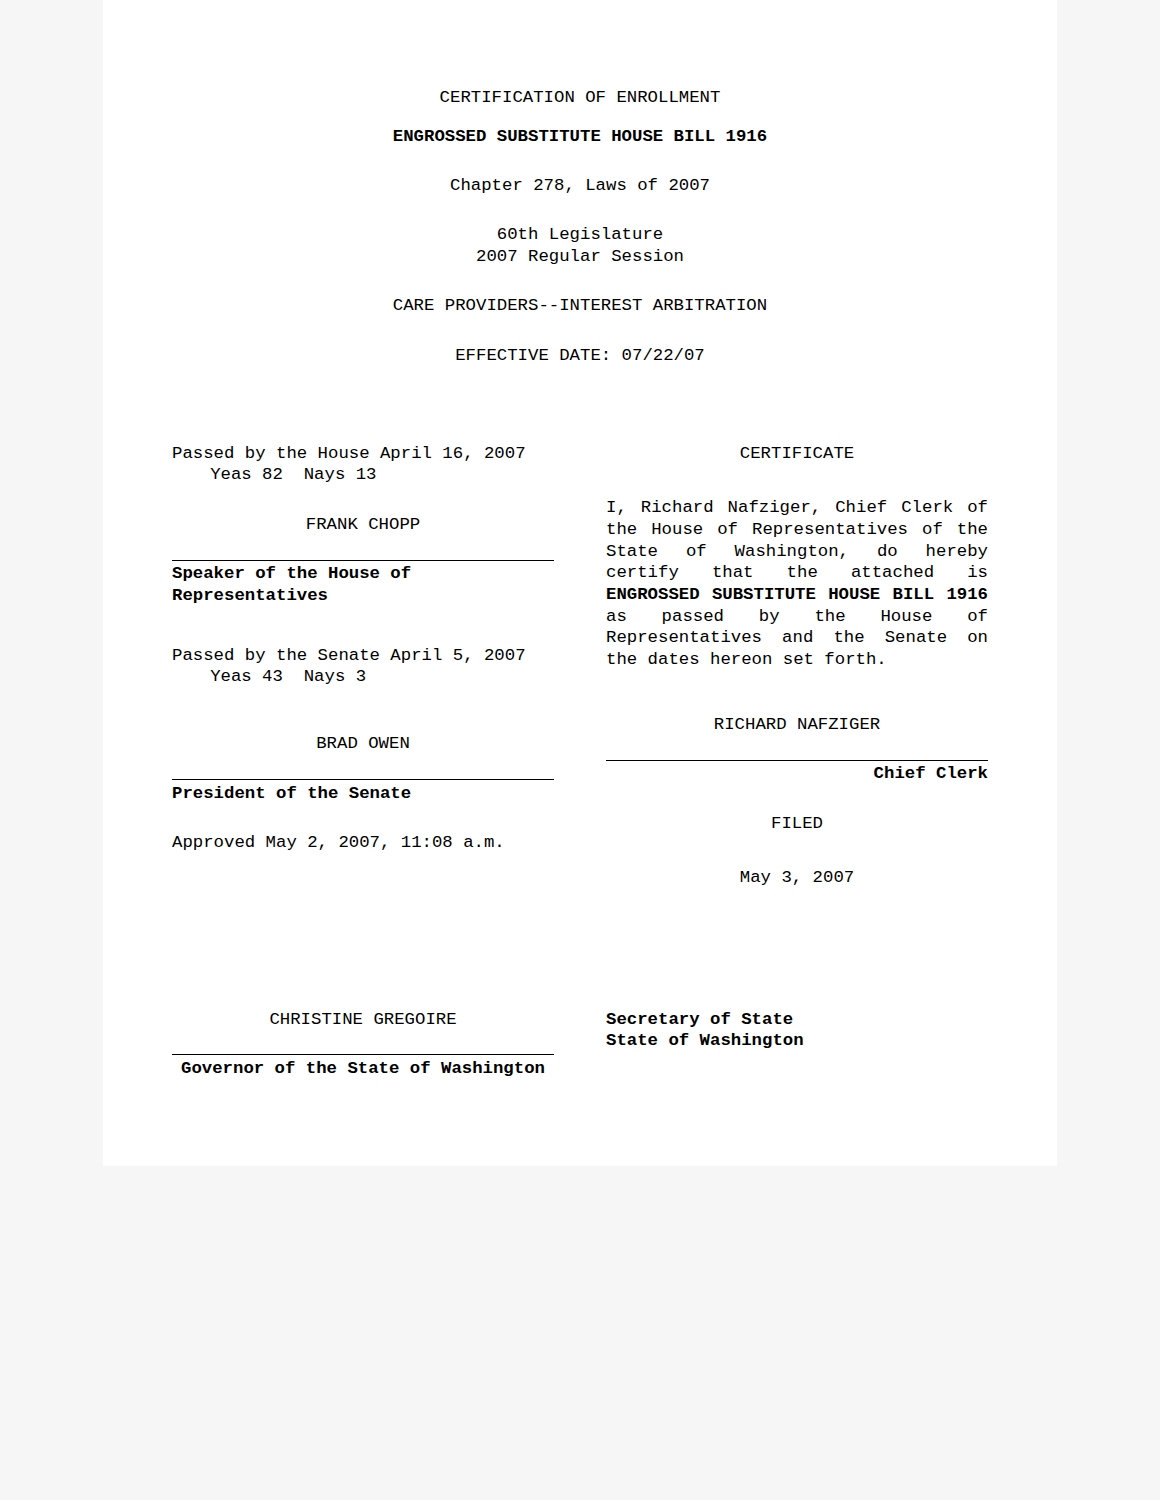CERTIFICATION OF ENROLLMENT
ENGROSSED SUBSTITUTE HOUSE BILL 1916
Chapter 278, Laws of 2007
60th Legislature
2007 Regular Session
CARE PROVIDERS--INTEREST ARBITRATION
EFFECTIVE DATE: 07/22/07
Passed by the House April 16, 2007
Yeas 82 Nays 13
FRANK CHOPP
Speaker of the House of Representatives
Passed by the Senate April 5, 2007
Yeas 43 Nays 3
BRAD OWEN
President of the Senate
Approved May 2, 2007, 11:08 a.m.
CERTIFICATE
I, Richard Nafziger, Chief Clerk of the House of Representatives of the State of Washington, do hereby certify that the attached is ENGROSSED SUBSTITUTE HOUSE BILL 1916 as passed by the House of Representatives and the Senate on the dates hereon set forth.
RICHARD NAFZIGER
Chief Clerk
FILED
May 3, 2007
CHRISTINE GREGOIRE
Governor of the State of Washington
Secretary of State
State of Washington